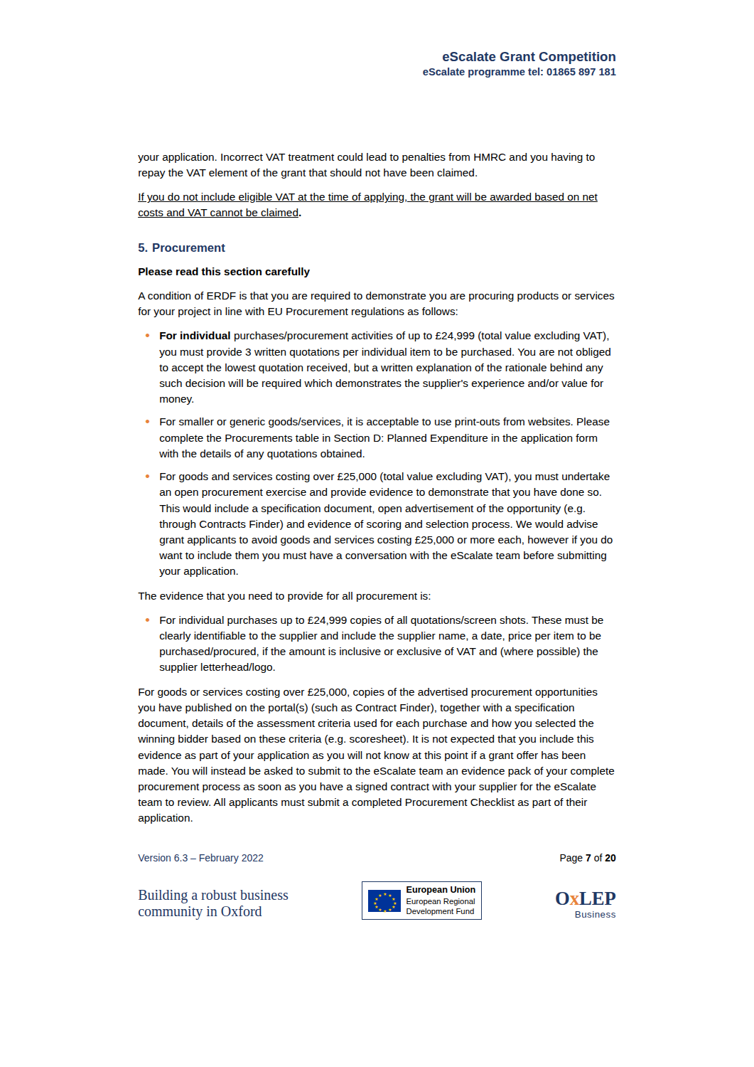eScalate Grant Competition
eScalate programme tel: 01865 897 181
your application. Incorrect VAT treatment could lead to penalties from HMRC and you having to repay the VAT element of the grant that should not have been claimed.
If you do not include eligible VAT at the time of applying, the grant will be awarded based on net costs and VAT cannot be claimed.
5. Procurement
Please read this section carefully
A condition of ERDF is that you are required to demonstrate you are procuring products or services for your project in line with EU Procurement regulations as follows:
For individual purchases/procurement activities of up to £24,999 (total value excluding VAT), you must provide 3 written quotations per individual item to be purchased. You are not obliged to accept the lowest quotation received, but a written explanation of the rationale behind any such decision will be required which demonstrates the supplier's experience and/or value for money.
For smaller or generic goods/services, it is acceptable to use print-outs from websites. Please complete the Procurements table in Section D: Planned Expenditure in the application form with the details of any quotations obtained.
For goods and services costing over £25,000 (total value excluding VAT), you must undertake an open procurement exercise and provide evidence to demonstrate that you have done so. This would include a specification document, open advertisement of the opportunity (e.g. through Contracts Finder) and evidence of scoring and selection process. We would advise grant applicants to avoid goods and services costing £25,000 or more each, however if you do want to include them you must have a conversation with the eScalate team before submitting your application.
The evidence that you need to provide for all procurement is:
For individual purchases up to £24,999 copies of all quotations/screen shots. These must be clearly identifiable to the supplier and include the supplier name, a date, price per item to be purchased/procured, if the amount is inclusive or exclusive of VAT and (where possible) the supplier letterhead/logo.
For goods or services costing over £25,000, copies of the advertised procurement opportunities you have published on the portal(s) (such as Contract Finder), together with a specification document, details of the assessment criteria used for each purchase and how you selected the winning bidder based on these criteria (e.g. scoresheet). It is not expected that you include this evidence as part of your application as you will not know at this point if a grant offer has been made. You will instead be asked to submit to the eScalate team an evidence pack of your complete procurement process as soon as you have a signed contract with your supplier for the eScalate team to review. All applicants must submit a completed Procurement Checklist as part of their application.
Version 6.3 – February 2022
Page 7 of 20
Building a robust business
community in Oxford
★ ★ ★ ★ ★ ★ ★ ★ ★ ★ ★ ★
European Union
European Regional
Development Fund
Ox LEP
Business